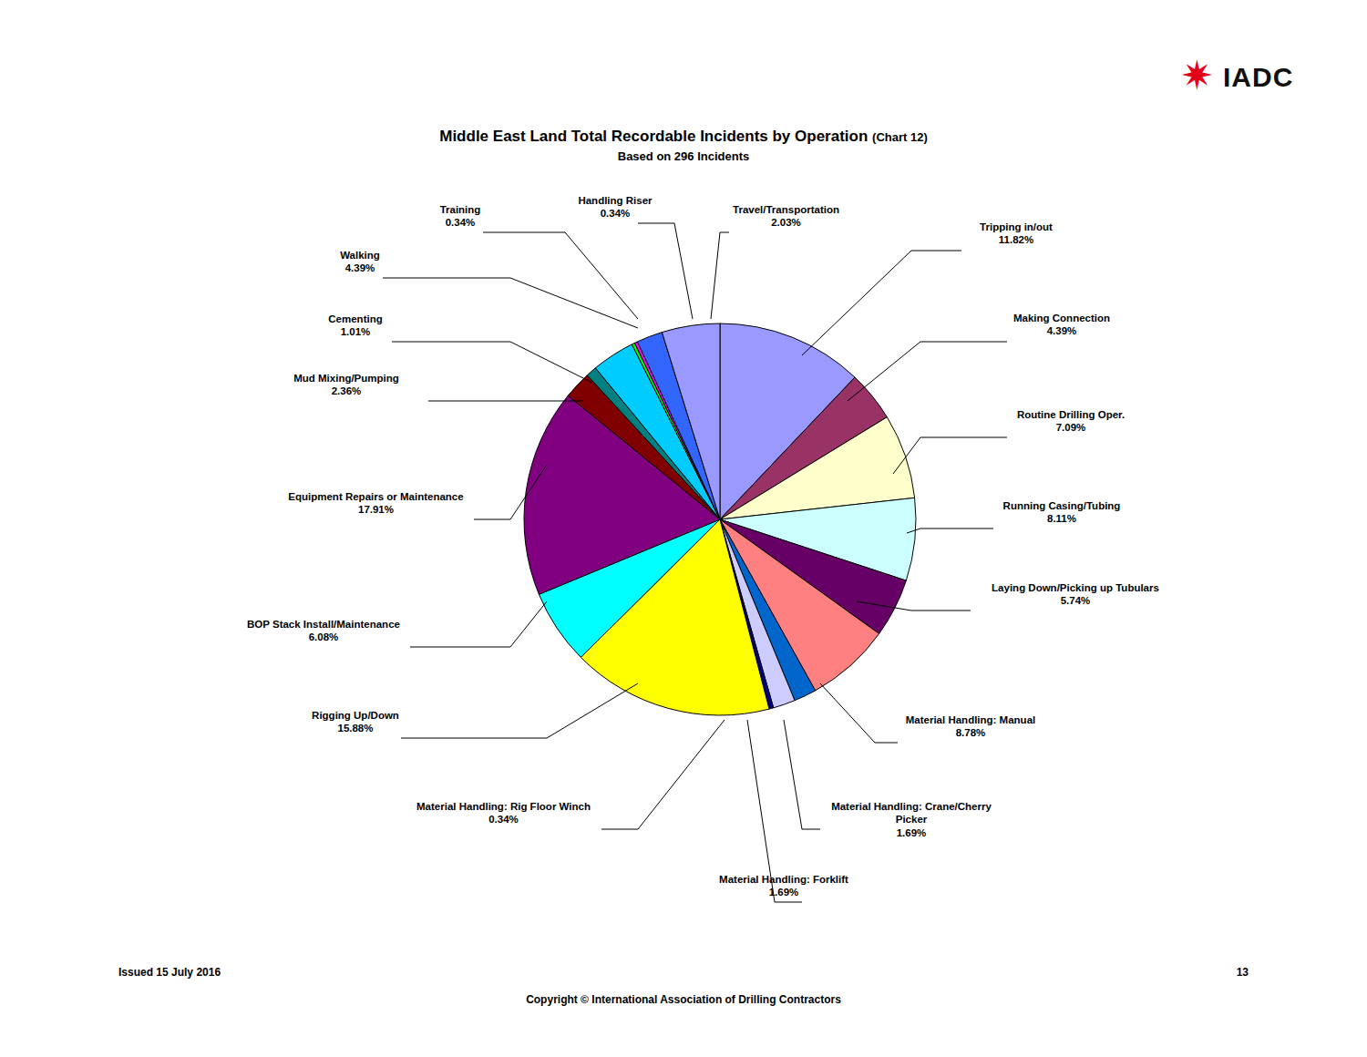✷
IADC
Middle East Land Total Recordable Incidents by Operation (Chart 12)
Based on 296 Incidents
Tripping in/out
11.82%
Making Connection
4.39%
Routine Drilling Oper.
7.09%
Running Casing/Tubing
8.11%
Laying Down/Picking up Tubulars
5.74%
Material Handling: Manual
8.78%
Material Handling: Crane/Cherry
Picker
1.69%
Material Handling: Forklift
1.69%
Material Handling: Rig Floor Winch
0.34%
Rigging Up/Down
15.88%
BOP Stack Install/Maintenance
6.08%
Equipment Repairs or Maintenance
17.91%
Mud Mixing/Pumping
2.36%
Cementing
1.01%
Walking
4.39%
Training
0.34%
Handling Riser
0.34%
Travel/Transportation
2.03%
Issued 15 July 2016
13
Copyright © International Association of Drilling Contractors